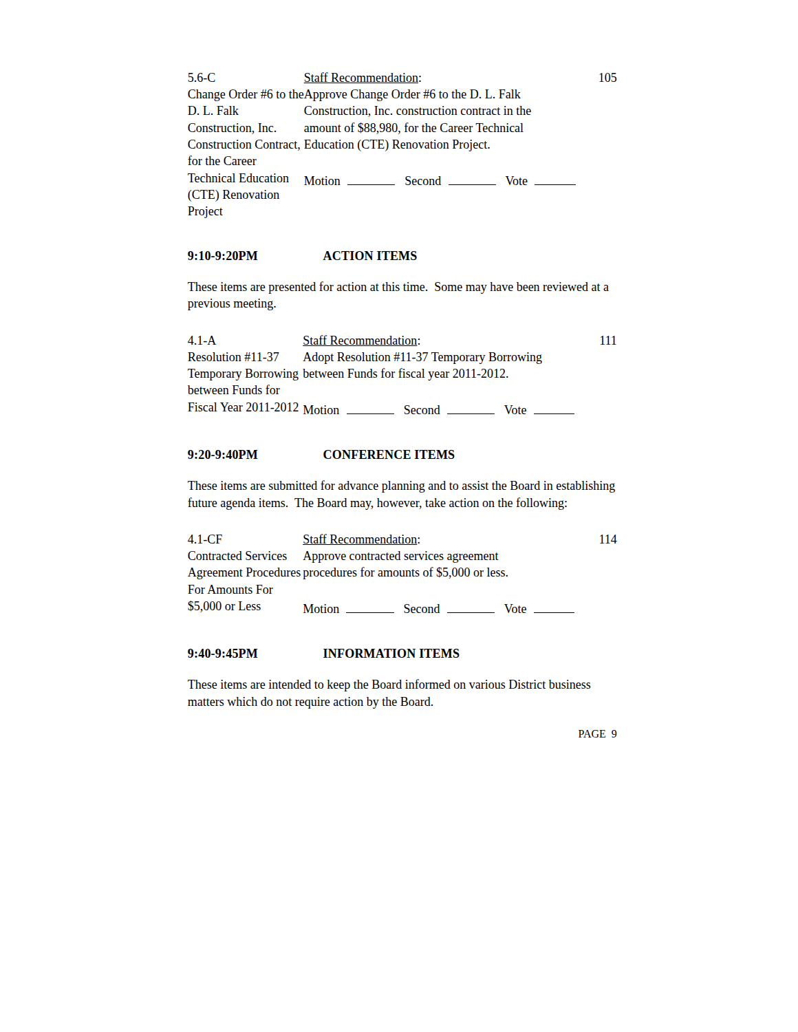| 5.6-C Change Order #6 to the D. L. Falk Construction, Inc. Construction Contract, for the Career Technical Education (CTE) Renovation Project | Staff Recommendation : Approve Change Order #6 to the D. L. Falk Construction, Inc. construction contract in the amount of $88,980, for the Career Technical Education (CTE) Renovation Project. Motion Second Vote | 105 |
9:10-9:20PMACTION ITEMS
These items are presented for action at this time. Some may have been reviewed at a previous meeting.
| 4.1-A Resolution #11-37 Temporary Borrowing between Funds for Fiscal Year 2011-2012 | Staff Recommendation : Adopt Resolution #11-37 Temporary Borrowing between Funds for fiscal year 2011-2012. Motion Second Vote | 111 |
9:20-9:40PMCONFERENCE ITEMS
These items are submitted for advance planning and to assist the Board in establishing future agenda items. The Board may, however, take action on the following:
| 4.1-CF Contracted Services Agreement Procedures For Amounts For $5,000 or Less | Staff Recommendation : Approve contracted services agreement procedures for amounts of $5,000 or less. Motion Second Vote | 114 |
9:40-9:45PMINFORMATION ITEMS
These items are intended to keep the Board informed on various District business matters which do not require action by the Board.
PAGE 9